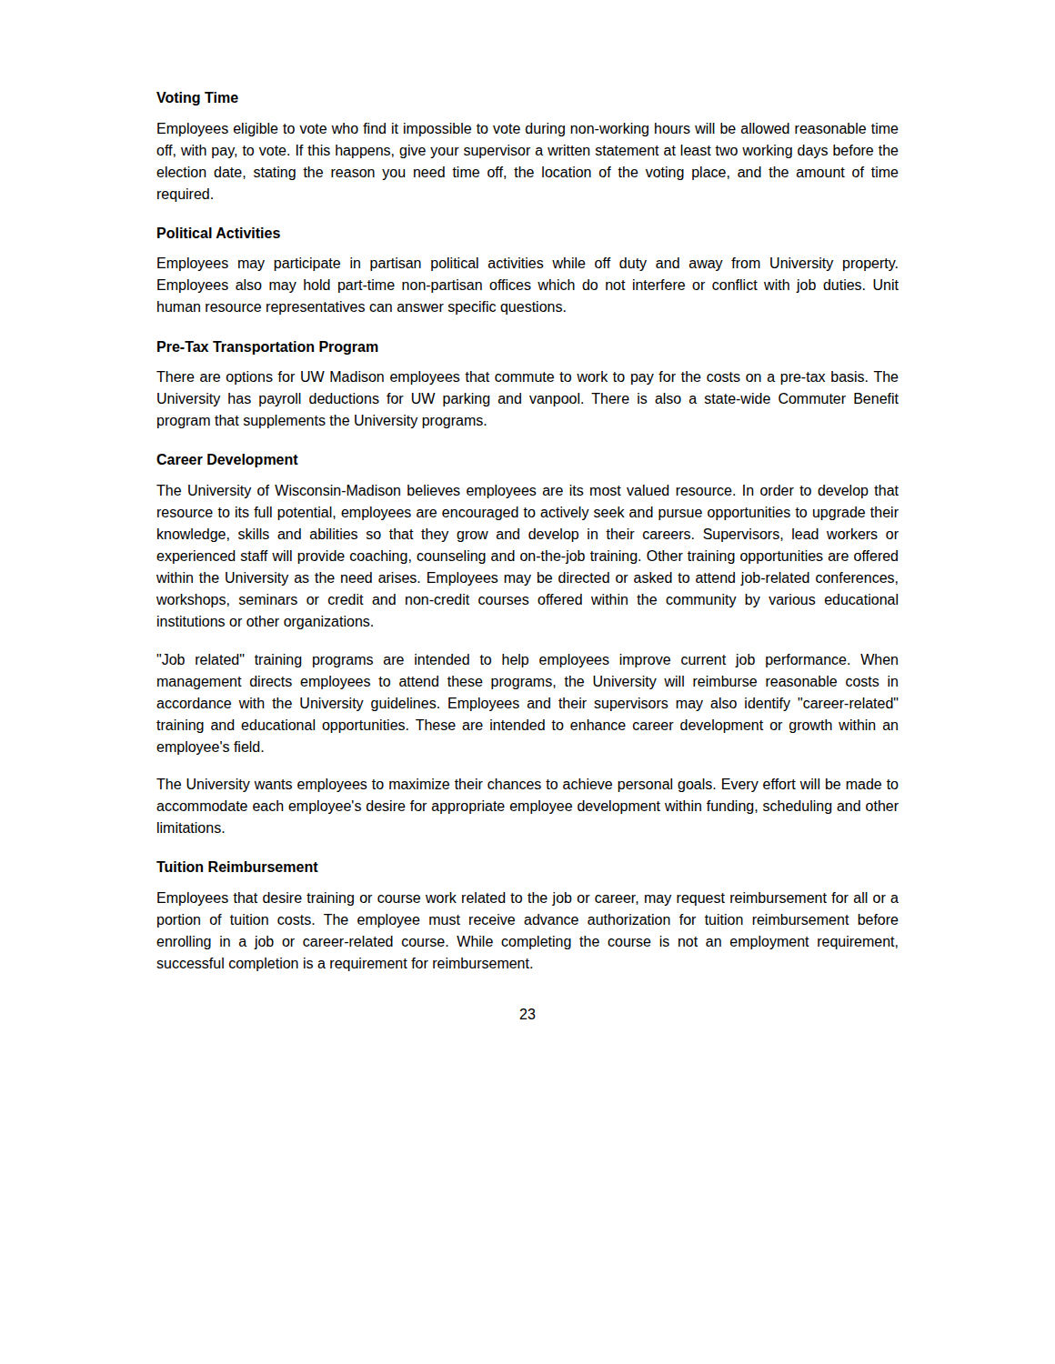Voting Time
Employees eligible to vote who find it impossible to vote during non-working hours will be allowed reasonable time off, with pay, to vote. If this happens, give your supervisor a written statement at least two working days before the election date, stating the reason you need time off, the location of the voting place, and the amount of time required.
Political Activities
Employees may participate in partisan political activities while off duty and away from University property. Employees also may hold part-time non-partisan offices which do not interfere or conflict with job duties. Unit human resource representatives can answer specific questions.
Pre-Tax Transportation Program
There are options for UW Madison employees that commute to work to pay for the costs on a pre-tax basis. The University has payroll deductions for UW parking and vanpool. There is also a state-wide Commuter Benefit program that supplements the University programs.
Career Development
The University of Wisconsin-Madison believes employees are its most valued resource. In order to develop that resource to its full potential, employees are encouraged to actively seek and pursue opportunities to upgrade their knowledge, skills and abilities so that they grow and develop in their careers. Supervisors, lead workers or experienced staff will provide coaching, counseling and on-the-job training. Other training opportunities are offered within the University as the need arises. Employees may be directed or asked to attend job-related conferences, workshops, seminars or credit and non-credit courses offered within the community by various educational institutions or other organizations.
"Job related" training programs are intended to help employees improve current job performance. When management directs employees to attend these programs, the University will reimburse reasonable costs in accordance with the University guidelines. Employees and their supervisors may also identify "career-related" training and educational opportunities. These are intended to enhance career development or growth within an employee's field.
The University wants employees to maximize their chances to achieve personal goals. Every effort will be made to accommodate each employee's desire for appropriate employee development within funding, scheduling and other limitations.
Tuition Reimbursement
Employees that desire training or course work related to the job or career, may request reimbursement for all or a portion of tuition costs. The employee must receive advance authorization for tuition reimbursement before enrolling in a job or career-related course. While completing the course is not an employment requirement, successful completion is a requirement for reimbursement.
23